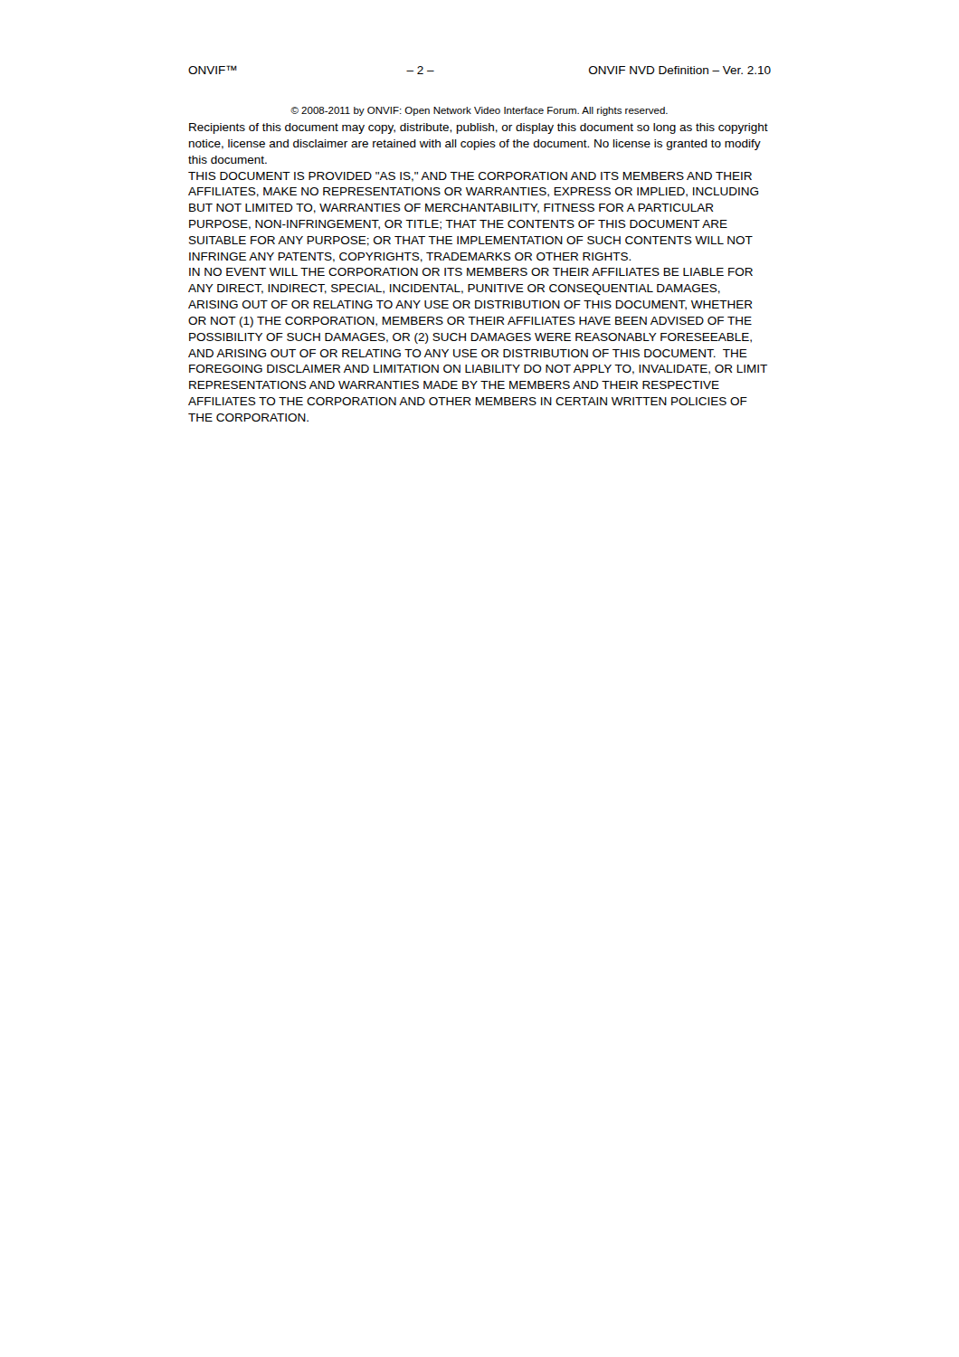ONVIF™
– 2 –
ONVIF NVD Definition – Ver. 2.10
© 2008-2011 by ONVIF: Open Network Video Interface Forum. All rights reserved.
Recipients of this document may copy, distribute, publish, or display this document so long as this copyright notice, license and disclaimer are retained with all copies of the document. No license is granted to modify this document.
THIS DOCUMENT IS PROVIDED "AS IS," AND THE CORPORATION AND ITS MEMBERS AND THEIR AFFILIATES, MAKE NO REPRESENTATIONS OR WARRANTIES, EXPRESS OR IMPLIED, INCLUDING BUT NOT LIMITED TO, WARRANTIES OF MERCHANTABILITY, FITNESS FOR A PARTICULAR PURPOSE, NON-INFRINGEMENT, OR TITLE; THAT THE CONTENTS OF THIS DOCUMENT ARE SUITABLE FOR ANY PURPOSE; OR THAT THE IMPLEMENTATION OF SUCH CONTENTS WILL NOT INFRINGE ANY PATENTS, COPYRIGHTS, TRADEMARKS OR OTHER RIGHTS.
IN NO EVENT WILL THE CORPORATION OR ITS MEMBERS OR THEIR AFFILIATES BE LIABLE FOR ANY DIRECT, INDIRECT, SPECIAL, INCIDENTAL, PUNITIVE OR CONSEQUENTIAL DAMAGES, ARISING OUT OF OR RELATING TO ANY USE OR DISTRIBUTION OF THIS DOCUMENT, WHETHER OR NOT (1) THE CORPORATION, MEMBERS OR THEIR AFFILIATES HAVE BEEN ADVISED OF THE POSSIBILITY OF SUCH DAMAGES, OR (2) SUCH DAMAGES WERE REASONABLY FORESEEABLE, AND ARISING OUT OF OR RELATING TO ANY USE OR DISTRIBUTION OF THIS DOCUMENT. THE FOREGOING DISCLAIMER AND LIMITATION ON LIABILITY DO NOT APPLY TO, INVALIDATE, OR LIMIT REPRESENTATIONS AND WARRANTIES MADE BY THE MEMBERS AND THEIR RESPECTIVE AFFILIATES TO THE CORPORATION AND OTHER MEMBERS IN CERTAIN WRITTEN POLICIES OF THE CORPORATION.